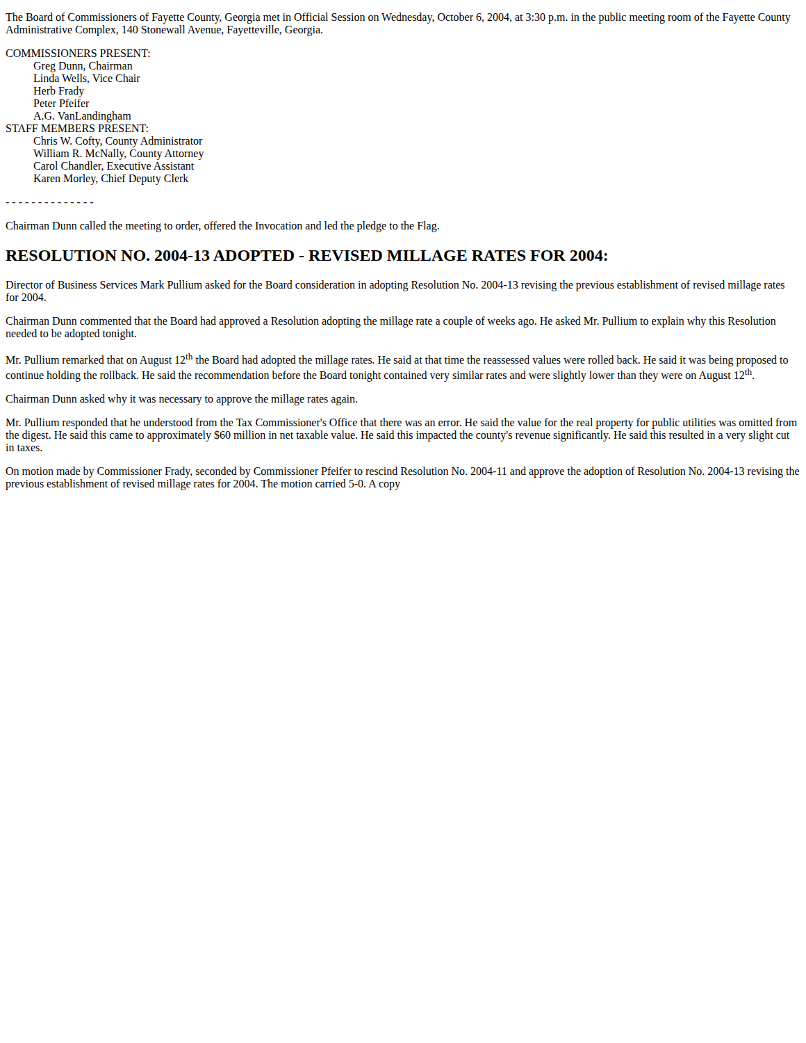The Board of Commissioners of Fayette County, Georgia met in Official Session on Wednesday, October 6, 2004, at 3:30 p.m. in the public meeting room of the Fayette County Administrative Complex, 140 Stonewall Avenue, Fayetteville, Georgia.
COMMISSIONERS PRESENT:
Greg Dunn, Chairman
Linda Wells, Vice Chair
Herb Frady
Peter Pfeifer
A.G. VanLandingham
STAFF MEMBERS PRESENT:
Chris W. Cofty, County Administrator
William R. McNally, County Attorney
Carol Chandler, Executive Assistant
Karen Morley, Chief Deputy Clerk
- - - - - - - - - - - - - -
Chairman Dunn called the meeting to order, offered the Invocation and led the pledge to the Flag.
RESOLUTION NO. 2004-13 ADOPTED - REVISED MILLAGE RATES FOR 2004:
Director of Business Services Mark Pullium asked for the Board consideration in adopting Resolution No. 2004-13 revising the previous establishment of revised millage rates for 2004.
Chairman Dunn commented that the Board had approved a Resolution adopting the millage rate a couple of weeks ago. He asked Mr. Pullium to explain why this Resolution needed to be adopted tonight.
Mr. Pullium remarked that on August 12th the Board had adopted the millage rates. He said at that time the reassessed values were rolled back. He said it was being proposed to continue holding the rollback. He said the recommendation before the Board tonight contained very similar rates and were slightly lower than they were on August 12th.
Chairman Dunn asked why it was necessary to approve the millage rates again.
Mr. Pullium responded that he understood from the Tax Commissioner's Office that there was an error. He said the value for the real property for public utilities was omitted from the digest. He said this came to approximately $60 million in net taxable value. He said this impacted the county's revenue significantly. He said this resulted in a very slight cut in taxes.
On motion made by Commissioner Frady, seconded by Commissioner Pfeifer to rescind Resolution No. 2004-11 and approve the adoption of Resolution No. 2004-13 revising the previous establishment of revised millage rates for 2004. The motion carried 5-0. A copy